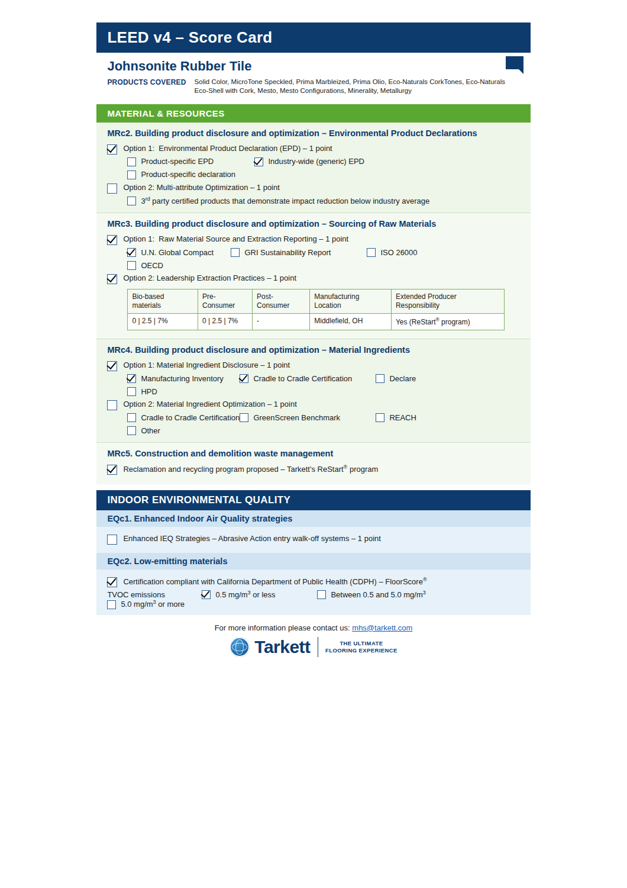LEED v4 – Score Card
Johnsonite Rubber Tile
PRODUCTS COVERED
Solid Color, MicroTone Speckled, Prima Marbleized, Prima Olio, Eco-Naturals CorkTones, Eco-Naturals Eco-Shell with Cork, Mesto, Mesto Configurations, Minerality, Metallurgy
MATERIAL & RESOURCES
MRc2. Building product disclosure and optimization – Environmental Product Declarations
Option 1: Environmental Product Declaration (EPD) – 1 point
Product-specific EPD
Industry-wide (generic) EPD
Product-specific declaration
Option 2: Multi-attribute Optimization – 1 point
3rd party certified products that demonstrate impact reduction below industry average
MRc3. Building product disclosure and optimization – Sourcing of Raw Materials
Option 1: Raw Material Source and Extraction Reporting – 1 point
U.N. Global Compact
GRI Sustainability Report
ISO 26000
OECD
Option 2: Leadership Extraction Practices – 1 point
| Bio-based materials | Pre-Consumer | Post-Consumer | Manufacturing Location | Extended Producer Responsibility |
| --- | --- | --- | --- | --- |
| 0 / 2.5 / 7% | 0 / 2.5 / 7% | - | Middlefield, OH | Yes (ReStart ® program) |
MRc4. Building product disclosure and optimization – Material Ingredients
Option 1: Material Ingredient Disclosure – 1 point
Manufacturing Inventory
Cradle to Cradle Certification
Declare
HPD
Option 2: Material Ingredient Optimization – 1 point
Cradle to Cradle Certification
GreenScreen Benchmark
REACH
Other
MRc5. Construction and demolition waste management
Reclamation and recycling program proposed – Tarkett's ReStart® program
INDOOR ENVIRONMENTAL QUALITY
EQc1. Enhanced Indoor Air Quality strategies
Enhanced IEQ Strategies – Abrasive Action entry walk-off systems – 1 point
EQc2. Low-emitting materials
Certification compliant with California Department of Public Health (CDPH) – FloorScore®
TVOC emissions
0.5 mg/m3 or less
Between 0.5 and 5.0 mg/m3
5.0 mg/m3 or more
For more information please contact us: mhs@tarkett.com
Tarkett
The Ultimate
Flooring Experience